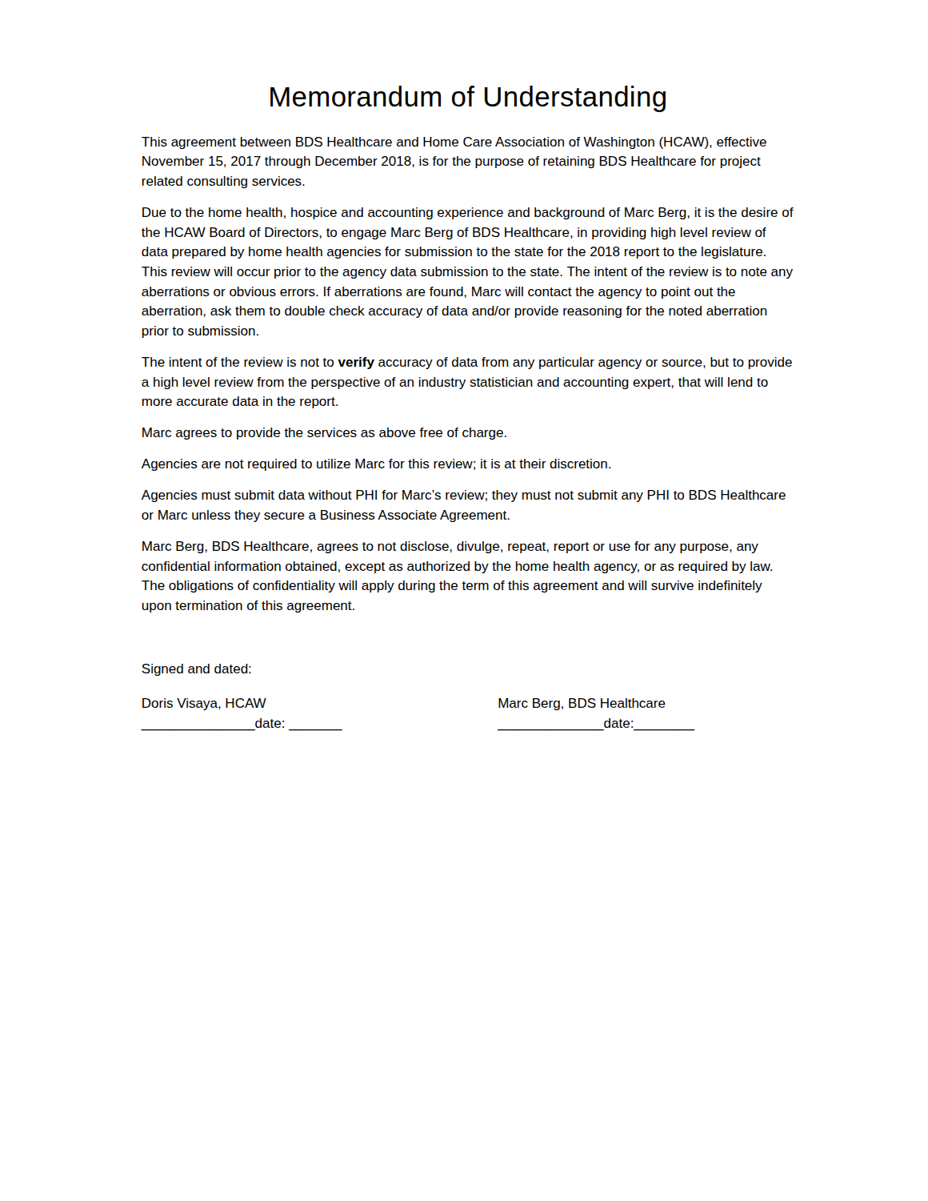Memorandum of Understanding
This agreement between BDS Healthcare and Home Care Association of Washington (HCAW), effective November 15, 2017 through December 2018, is for the purpose of retaining BDS Healthcare for project related consulting services.
Due to the home health, hospice and accounting experience and background of Marc Berg, it is the desire of the HCAW Board of Directors, to engage Marc Berg of BDS Healthcare, in providing high level review of data prepared by home health agencies for submission to the state for the 2018 report to the legislature. This review will occur prior to the agency data submission to the state. The intent of the review is to note any aberrations or obvious errors. If aberrations are found, Marc will contact the agency to point out the aberration, ask them to double check accuracy of data and/or provide reasoning for the noted aberration prior to submission.
The intent of the review is not to verify accuracy of data from any particular agency or source, but to provide a high level review from the perspective of an industry statistician and accounting expert, that will lend to more accurate data in the report.
Marc agrees to provide the services as above free of charge.
Agencies are not required to utilize Marc for this review; it is at their discretion.
Agencies must submit data without PHI for Marc’s review; they must not submit any PHI to BDS Healthcare or Marc unless they secure a Business Associate Agreement.
Marc Berg, BDS Healthcare, agrees to not disclose, divulge, repeat, report or use for any purpose, any confidential information obtained, except as authorized by the home health agency, or as required by law. The obligations of confidentiality will apply during the term of this agreement and will survive indefinitely upon termination of this agreement.
Signed and dated:
| Doris Visaya, HCAW _______________date: _______ | Marc Berg, BDS Healthcare ______________date:________ |